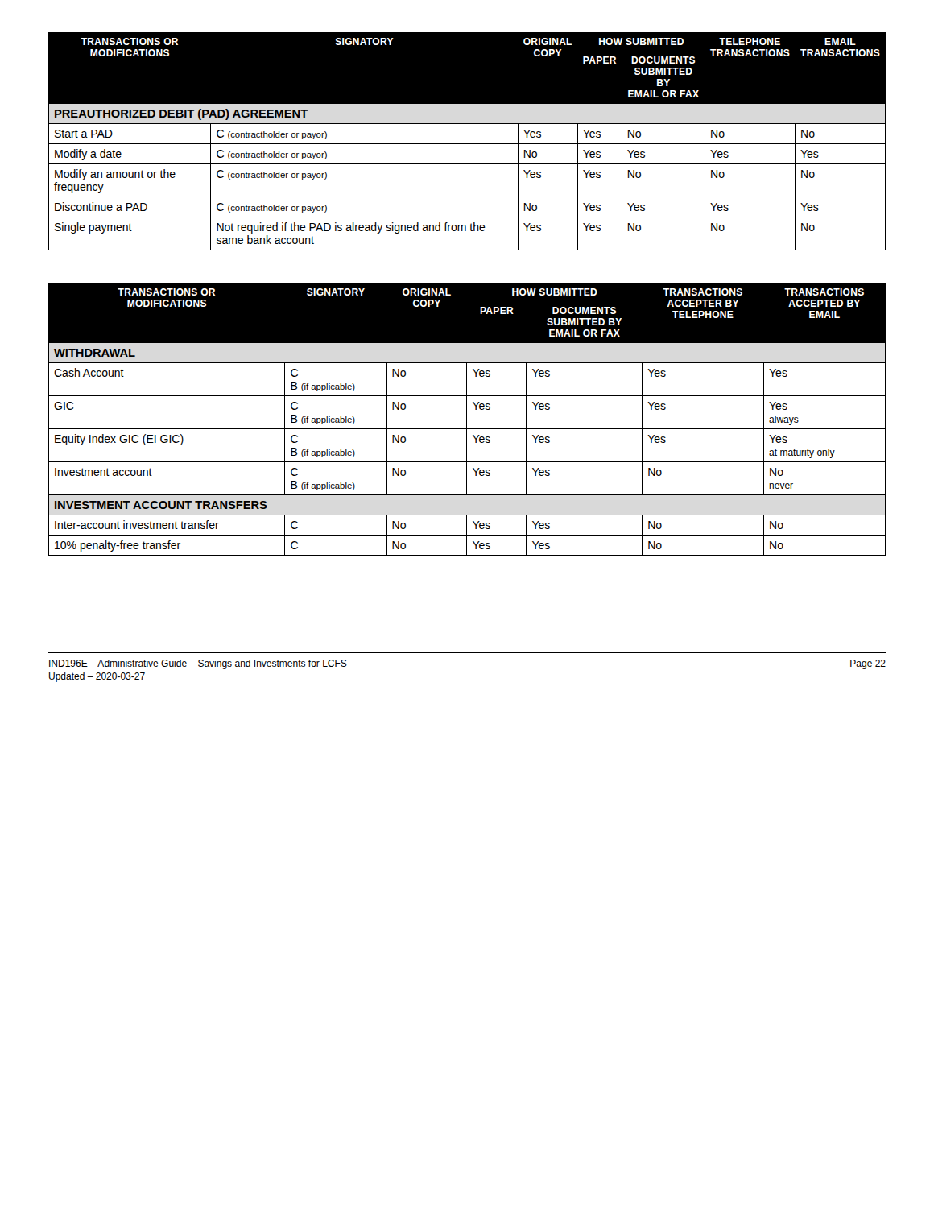| Transactions or Modifications | Signatory | Original Copy | How Submitted | Telephone Transactions | Email Transactions |
| --- | --- | --- | --- | --- | --- |
| Paper | Documents submitted by email or fax |
| Preauthorized Debit (PAD) Agreement |
| Start a PAD | C (contractholder or payor) | Yes | Yes | No | No | No |
| Modify a date | C (contractholder or payor) | No | Yes | Yes | Yes | Yes |
| Modify an amount or the frequency | C (contractholder or payor) | Yes | Yes | No | No | No |
| Discontinue a PAD | C (contractholder or payor) | No | Yes | Yes | Yes | Yes |
| Single payment | Not required if the PAD is already signed and from the same bank account | Yes | Yes | No | No | No |
| Transactions or Modifications | Signatory | Original Copy | How Submitted | Transactions Accepter by Telephone | Transactions Accepted by Email |
| --- | --- | --- | --- | --- | --- |
| Paper | Documents submitted by email or fax |
| Withdrawal |
| Cash Account | C B (if applicable) | No | Yes | Yes | Yes | Yes |
| GIC | C B (if applicable) | No | Yes | Yes | Yes | Yes always |
| Equity Index GIC (EI GIC) | C B (if applicable) | No | Yes | Yes | Yes | Yes at maturity only |
| Investment account | C B (if applicable) | No | Yes | Yes | No | No never |
| Investment Account Transfers |
| Inter-account investment transfer | C | No | Yes | Yes | No | No |
| 10% penalty-free transfer | C | No | Yes | Yes | No | No |
IND196E – Administrative Guide – Savings and Investments for LCFS
Updated – 2020-03-27
Page 22